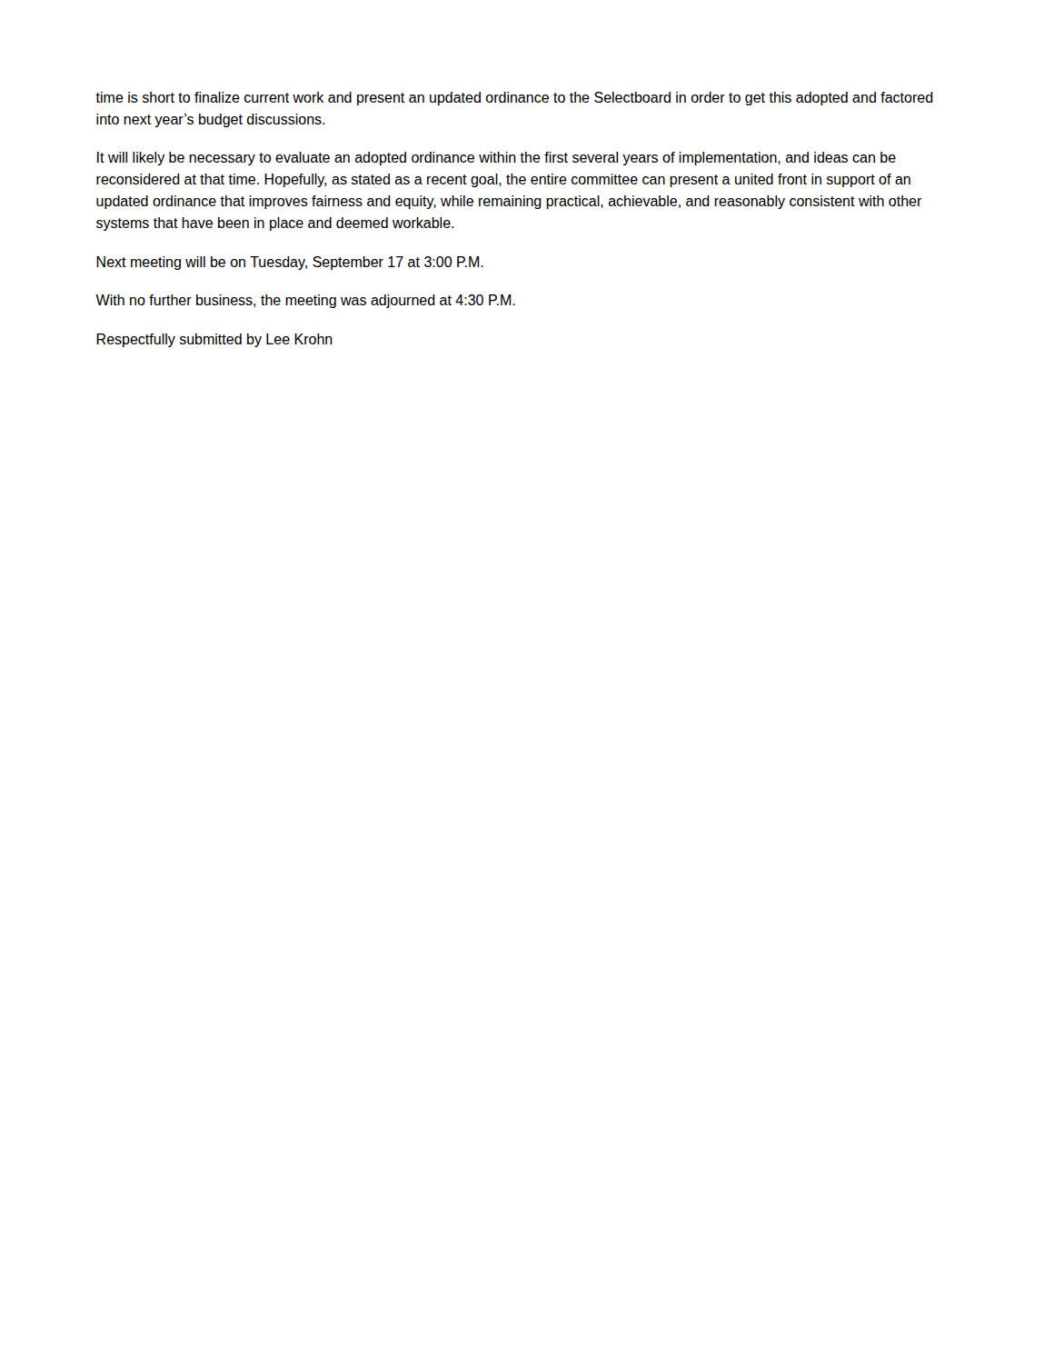time is short to finalize current work and present an updated ordinance to the Selectboard in order to get this adopted and factored into next year’s budget discussions.
It will likely be necessary to evaluate an adopted ordinance within the first several years of implementation, and ideas can be reconsidered at that time. Hopefully, as stated as a recent goal, the entire committee can present a united front in support of an updated ordinance that improves fairness and equity, while remaining practical, achievable, and reasonably consistent with other systems that have been in place and deemed workable.
Next meeting will be on Tuesday, September 17 at 3:00 P.M.
With no further business, the meeting was adjourned at 4:30 P.M.
Respectfully submitted by Lee Krohn